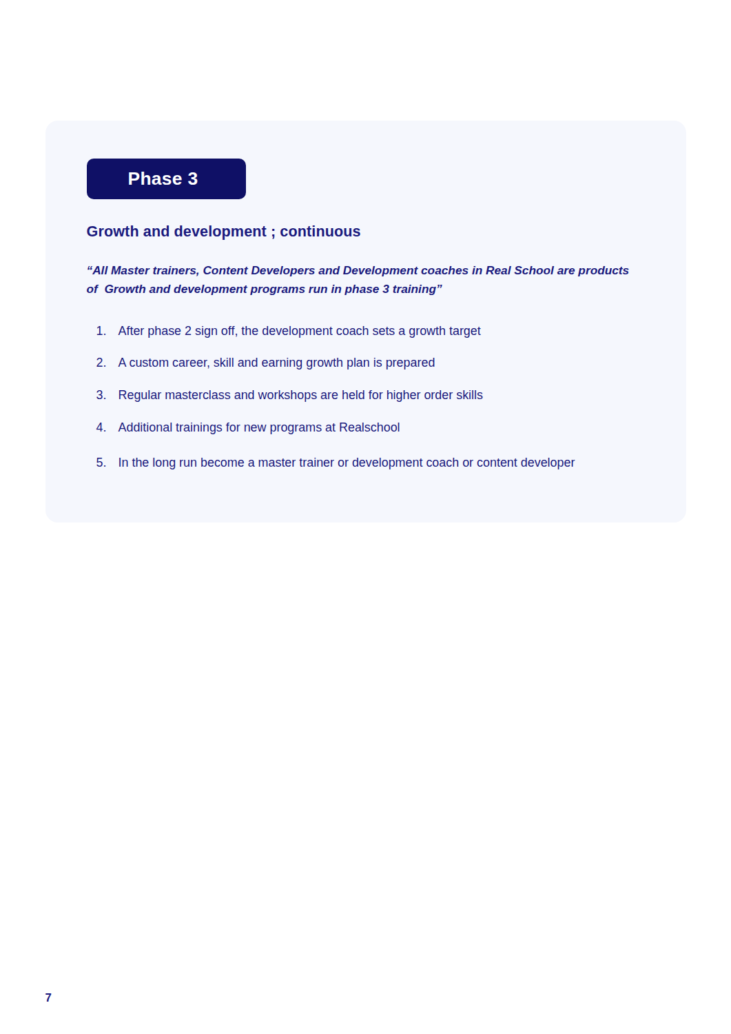Phase 3
Growth and development ; continuous
“All Master trainers, Content Developers and Development coaches in Real School are products of Growth and development programs run in phase 3 training”
After phase 2 sign off, the development coach sets a growth target
A custom career, skill and earning growth plan is prepared
Regular masterclass and workshops are held for higher order skills
Additional trainings for new programs at Realschool
In the long run become a master trainer or development coach or content developer
7